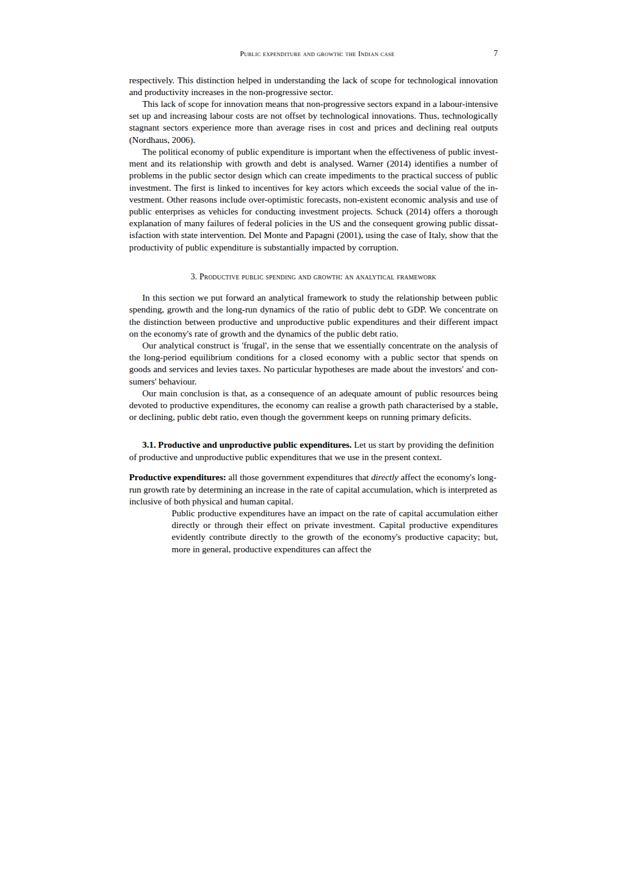Public expenditure and growth: the Indian case 7
respectively. This distinction helped in understanding the lack of scope for technological innovation and productivity increases in the non-progressive sector.
This lack of scope for innovation means that non-progressive sectors expand in a labour-intensive set up and increasing labour costs are not offset by technological innovations. Thus, technologically stagnant sectors experience more than average rises in cost and prices and declining real outputs (Nordhaus, 2006).
The political economy of public expenditure is important when the effectiveness of public investment and its relationship with growth and debt is analysed. Warner (2014) identifies a number of problems in the public sector design which can create impediments to the practical success of public investment. The first is linked to incentives for key actors which exceeds the social value of the investment. Other reasons include over-optimistic forecasts, non-existent economic analysis and use of public enterprises as vehicles for conducting investment projects. Schuck (2014) offers a thorough explanation of many failures of federal policies in the US and the consequent growing public dissatisfaction with state intervention. Del Monte and Papagni (2001), using the case of Italy, show that the productivity of public expenditure is substantially impacted by corruption.
3. Productive public spending and growth: an analytical framework
In this section we put forward an analytical framework to study the relationship between public spending, growth and the long-run dynamics of the ratio of public debt to GDP. We concentrate on the distinction between productive and unproductive public expenditures and their different impact on the economy's rate of growth and the dynamics of the public debt ratio.
Our analytical construct is 'frugal', in the sense that we essentially concentrate on the analysis of the long-period equilibrium conditions for a closed economy with a public sector that spends on goods and services and levies taxes. No particular hypotheses are made about the investors' and consumers' behaviour.
Our main conclusion is that, as a consequence of an adequate amount of public resources being devoted to productive expenditures, the economy can realise a growth path characterised by a stable, or declining, public debt ratio, even though the government keeps on running primary deficits.
3.1. Productive and unproductive public expenditures. Let us start by providing the definition of productive and unproductive public expenditures that we use in the present context.
Productive expenditures:
all those government expenditures that directly affect the economy's long-run growth rate by determining an increase in the rate of capital accumulation, which is interpreted as inclusive of both physical and human capital.
Public productive expenditures have an impact on the rate of capital accumulation either directly or through their effect on private investment. Capital productive expenditures evidently contribute directly to the growth of the economy's productive capacity; but, more in general, productive expenditures can affect the